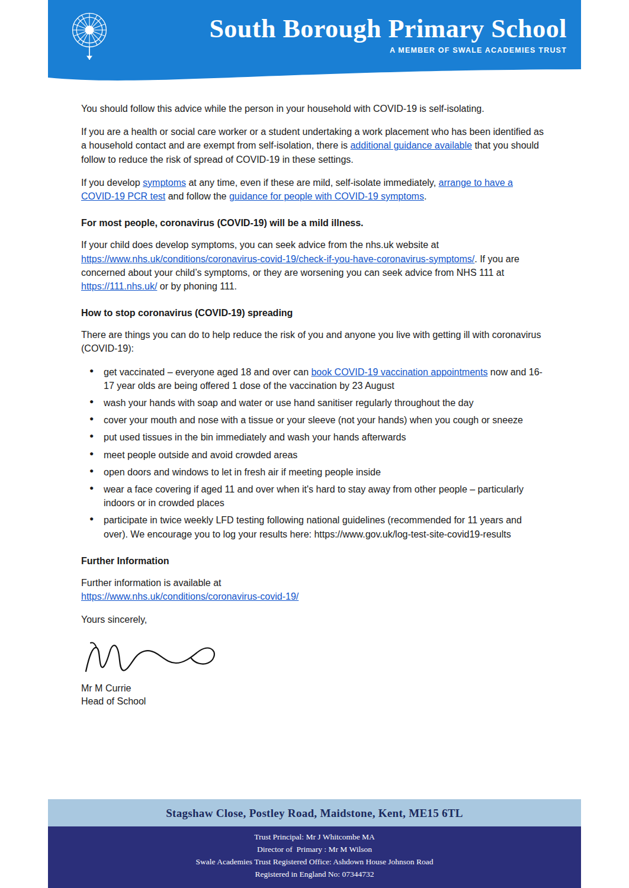South Borough Primary School
A MEMBER OF SWALE ACADEMIES TRUST
You should follow this advice while the person in your household with COVID-19 is self-isolating.
If you are a health or social care worker or a student undertaking a work placement who has been identified as a household contact and are exempt from self-isolation, there is additional guidance available that you should follow to reduce the risk of spread of COVID-19 in these settings.
If you develop symptoms at any time, even if these are mild, self-isolate immediately, arrange to have a COVID-19 PCR test and follow the guidance for people with COVID-19 symptoms.
For most people, coronavirus (COVID-19) will be a mild illness.
If your child does develop symptoms, you can seek advice from the nhs.uk website at https://www.nhs.uk/conditions/coronavirus-covid-19/check-if-you-have-coronavirus-symptoms/. If you are concerned about your child’s symptoms, or they are worsening you can seek advice from NHS 111 at https://111.nhs.uk/ or by phoning 111.
How to stop coronavirus (COVID-19) spreading
There are things you can do to help reduce the risk of you and anyone you live with getting ill with coronavirus (COVID-19):
get vaccinated – everyone aged 18 and over can book COVID-19 vaccination appointments now and 16-17 year olds are being offered 1 dose of the vaccination by 23 August
wash your hands with soap and water or use hand sanitiser regularly throughout the day
cover your mouth and nose with a tissue or your sleeve (not your hands) when you cough or sneeze
put used tissues in the bin immediately and wash your hands afterwards
meet people outside and avoid crowded areas
open doors and windows to let in fresh air if meeting people inside
wear a face covering if aged 11 and over when it's hard to stay away from other people – particularly indoors or in crowded places
participate in twice weekly LFD testing following national guidelines (recommended for 11 years and over). We encourage you to log your results here: https://www.gov.uk/log-test-site-covid19-results
Further Information
Further information is available at
https://www.nhs.uk/conditions/coronavirus-covid-19/
Yours sincerely,
Mr M Currie
Head of School
Stagshaw Close, Postley Road, Maidstone, Kent, ME15 6TL
Trust Principal: Mr J Whitcombe MA
Director of Primary : Mr M Wilson
Swale Academies Trust Registered Office: Ashdown House Johnson Road
Registered in England No: 07344732